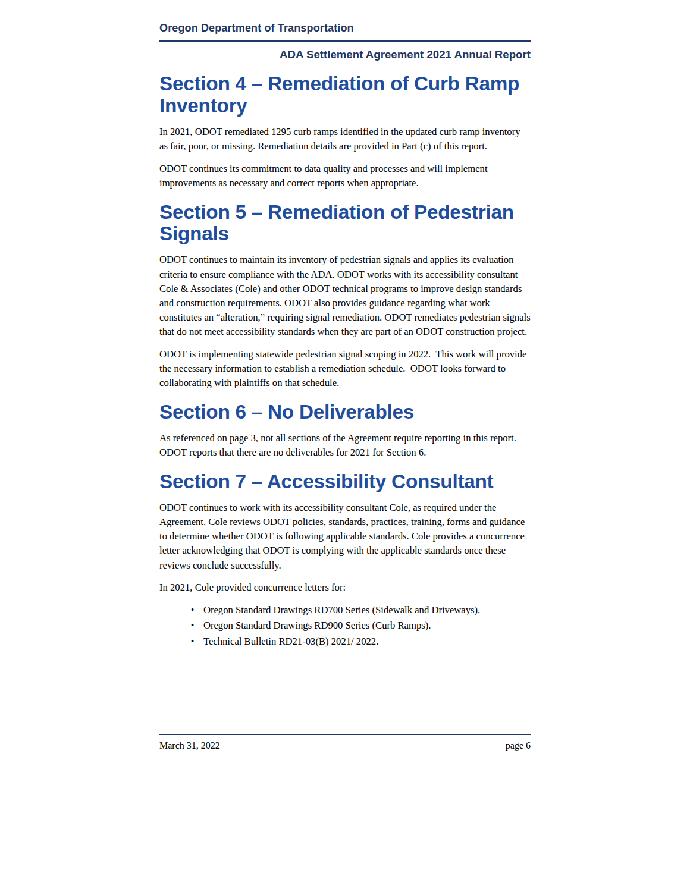Oregon Department of Transportation
ADA Settlement Agreement 2021 Annual Report
Section 4 – Remediation of Curb Ramp Inventory
In 2021, ODOT remediated 1295 curb ramps identified in the updated curb ramp inventory as fair, poor, or missing. Remediation details are provided in Part (c) of this report.
ODOT continues its commitment to data quality and processes and will implement improvements as necessary and correct reports when appropriate.
Section 5 – Remediation of Pedestrian Signals
ODOT continues to maintain its inventory of pedestrian signals and applies its evaluation criteria to ensure compliance with the ADA. ODOT works with its accessibility consultant Cole & Associates (Cole) and other ODOT technical programs to improve design standards and construction requirements. ODOT also provides guidance regarding what work constitutes an “alteration,” requiring signal remediation. ODOT remediates pedestrian signals that do not meet accessibility standards when they are part of an ODOT construction project.
ODOT is implementing statewide pedestrian signal scoping in 2022. This work will provide the necessary information to establish a remediation schedule. ODOT looks forward to collaborating with plaintiffs on that schedule.
Section 6 – No Deliverables
As referenced on page 3, not all sections of the Agreement require reporting in this report. ODOT reports that there are no deliverables for 2021 for Section 6.
Section 7 – Accessibility Consultant
ODOT continues to work with its accessibility consultant Cole, as required under the Agreement. Cole reviews ODOT policies, standards, practices, training, forms and guidance to determine whether ODOT is following applicable standards. Cole provides a concurrence letter acknowledging that ODOT is complying with the applicable standards once these reviews conclude successfully.
In 2021, Cole provided concurrence letters for:
Oregon Standard Drawings RD700 Series (Sidewalk and Driveways).
Oregon Standard Drawings RD900 Series (Curb Ramps).
Technical Bulletin RD21-03(B) 2021/ 2022.
March 31, 2022 page 6